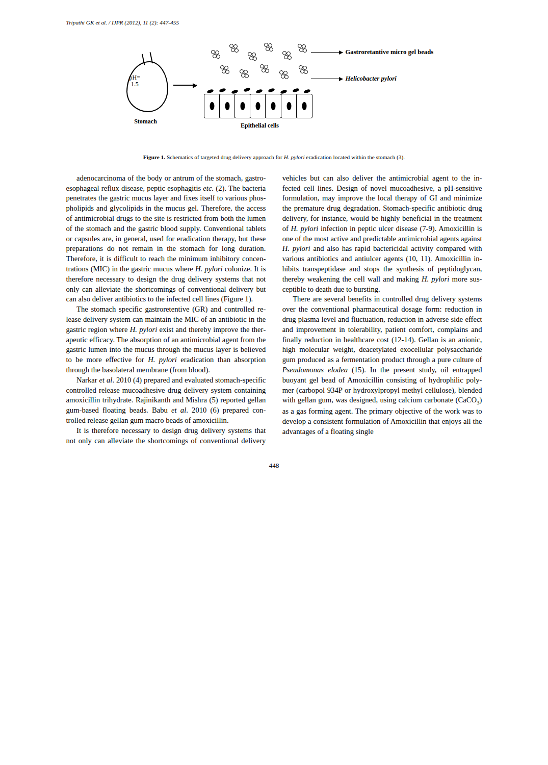Tripathi GK et al. / IJPR (2012), 11 (2): 447-455
pH=
1.5
Stomach
Epithelial cells
Gastroretantive micro gel beads
Helicobacter pylori
Figure 1. Schematics of targeted drug delivery approach for H. pylori eradication located within the stomach (3).
adenocarcinoma of the body or antrum of the stomach, gastro-esophageal reflux disease, peptic esophagitis etc. (2). The bacteria penetrates the gastric mucus layer and fixes itself to various phospholipids and glycolipids in the mucus gel. Therefore, the access of antimicrobial drugs to the site is restricted from both the lumen of the stomach and the gastric blood supply. Conventional tablets or capsules are, in general, used for eradication therapy, but these preparations do not remain in the stomach for long duration. Therefore, it is difficult to reach the minimum inhibitory concentrations (MIC) in the gastric mucus where H. pylori colonize. It is therefore necessary to design the drug delivery systems that not only can alleviate the shortcomings of conventional delivery but can also deliver antibiotics to the infected cell lines (Figure 1).
The stomach specific gastroretentive (GR) and controlled release delivery system can maintain the MIC of an antibiotic in the gastric region where H. pylori exist and thereby improve the therapeutic efficacy. The absorption of an antimicrobial agent from the gastric lumen into the mucus through the mucus layer is believed to be more effective for H. pylori eradication than absorption through the basolateral membrane (from blood).
Narkar et al. 2010 (4) prepared and evaluated stomach-specific controlled release mucoadhesive drug delivery system containing amoxicillin trihydrate. Rajinikanth and Mishra (5) reported gellan gum-based floating beads. Babu et al. 2010 (6) prepared controlled release gellan gum macro beads of amoxicillin.
It is therefore necessary to design drug delivery systems that not only can alleviate the shortcomings of conventional delivery vehicles but can also deliver the antimicrobial agent to the infected cell lines. Design of novel mucoadhesive, a pH-sensitive formulation, may improve the local therapy of GI and minimize the premature drug degradation. Stomach-specific antibiotic drug delivery, for instance, would be highly beneficial in the treatment of H. pylori infection in peptic ulcer disease (7-9). Amoxicillin is one of the most active and predictable antimicrobial agents against H. pylori and also has rapid bactericidal activity compared with various antibiotics and antiulcer agents (10, 11). Amoxicillin inhibits transpeptidase and stops the synthesis of peptidoglycan, thereby weakening the cell wall and making H. pylori more susceptible to death due to bursting.
There are several benefits in controlled drug delivery systems over the conventional pharmaceutical dosage form: reduction in drug plasma level and fluctuation, reduction in adverse side effect and improvement in tolerability, patient comfort, complains and finally reduction in healthcare cost (12-14). Gellan is an anionic, high molecular weight, deacetylated exocellular polysaccharide gum produced as a fermentation product through a pure culture of Pseudomonas elodea (15). In the present study, oil entrapped buoyant gel bead of Amoxicillin consisting of hydrophilic polymer (carbopol 934P or hydroxylpropyl methyl cellulose), blended with gellan gum, was designed, using calcium carbonate (CaCO3) as a gas forming agent. The primary objective of the work was to develop a consistent formulation of Amoxicillin that enjoys all the advantages of a floating single
448